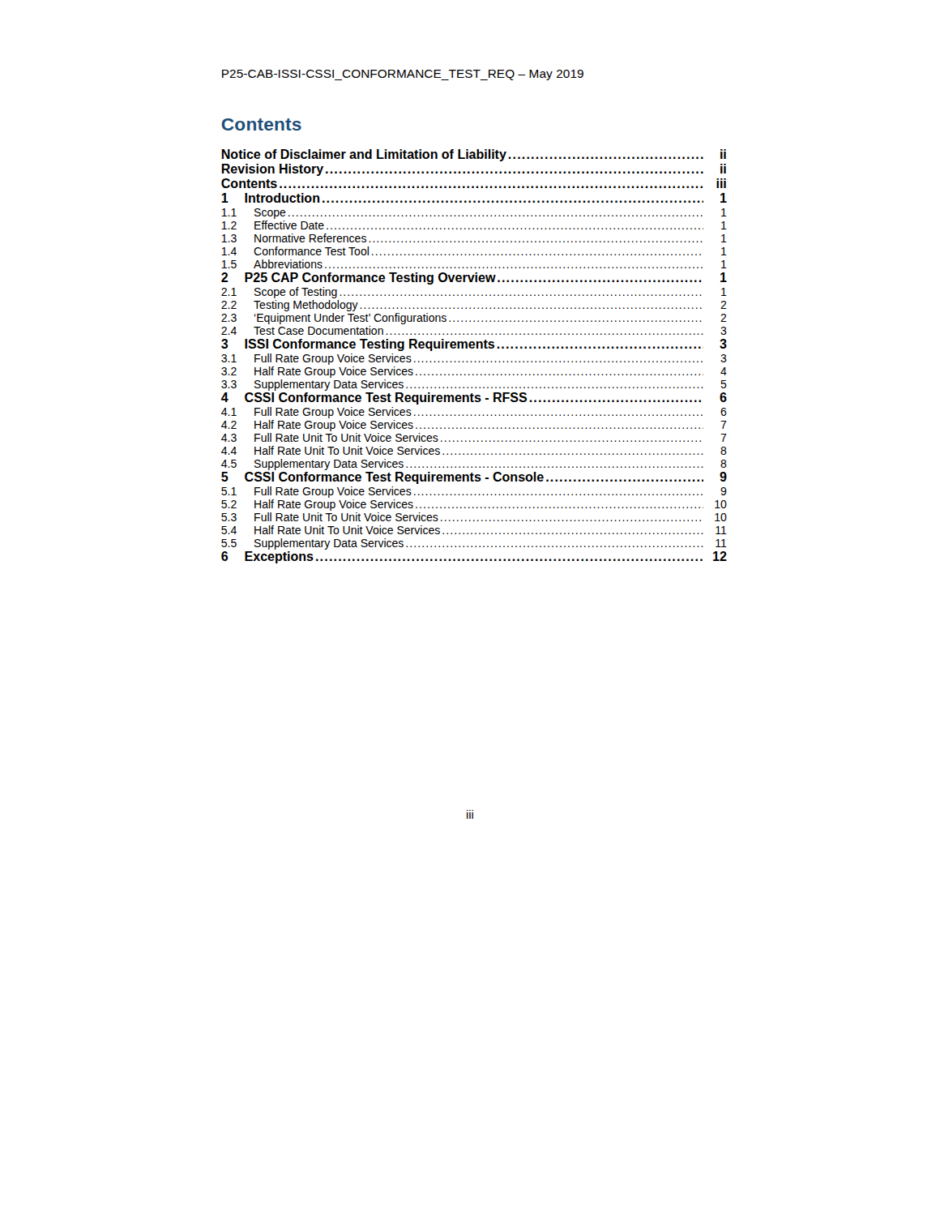P25-CAB-ISSI-CSSI_CONFORMANCE_TEST_REQ – May 2019
Contents
Notice of Disclaimer and Limitation of Liability ................................................................................. ii
Revision History ................................................................................................................. ii
Contents ......................................................................................................................... iii
1 Introduction ................................................................................................................. 1
1.1 Scope ......................................................................................................................................... 1
1.2 Effective Date ......................................................................................................................... 1
1.3 Normative References ......................................................................................................................... 1
1.4 Conformance Test Tool ......................................................................................................................... 1
1.5 Abbreviations ......................................................................................................................... 1
2 P25 CAP Conformance Testing Overview ................................................................................. 1
2.1 Scope of Testing ......................................................................................................................... 1
2.2 Testing Methodology ......................................................................................................................... 2
2.3 ‘Equipment Under Test’ Configurations ......................................................................................... 2
2.4 Test Case Documentation ......................................................................................................................... 3
3 ISSI Conformance Testing Requirements ................................................................................. 3
3.1 Full Rate Group Voice Services ......................................................................................................................... 3
3.2 Half Rate Group Voice Services ......................................................................................................................... 4
3.3 Supplementary Data Services ......................................................................................................................... 5
4 CSSI Conformance Test Requirements - RFSS ................................................................................. 6
4.1 Full Rate Group Voice Services ......................................................................................................................... 6
4.2 Half Rate Group Voice Services ......................................................................................................................... 7
4.3 Full Rate Unit To Unit Voice Services ......................................................................................................................... 7
4.4 Half Rate Unit To Unit Voice Services ......................................................................................................................... 8
4.5 Supplementary Data Services ......................................................................................................................... 8
5 CSSI Conformance Test Requirements - Console ................................................................................. 9
5.1 Full Rate Group Voice Services ......................................................................................................................... 9
5.2 Half Rate Group Voice Services ......................................................................................................................... 10
5.3 Full Rate Unit To Unit Voice Services ......................................................................................................................... 10
5.4 Half Rate Unit To Unit Voice Services ......................................................................................................................... 11
5.5 Supplementary Data Services ......................................................................................................................... 11
6 Exceptions ................................................................................................................. 12
iii